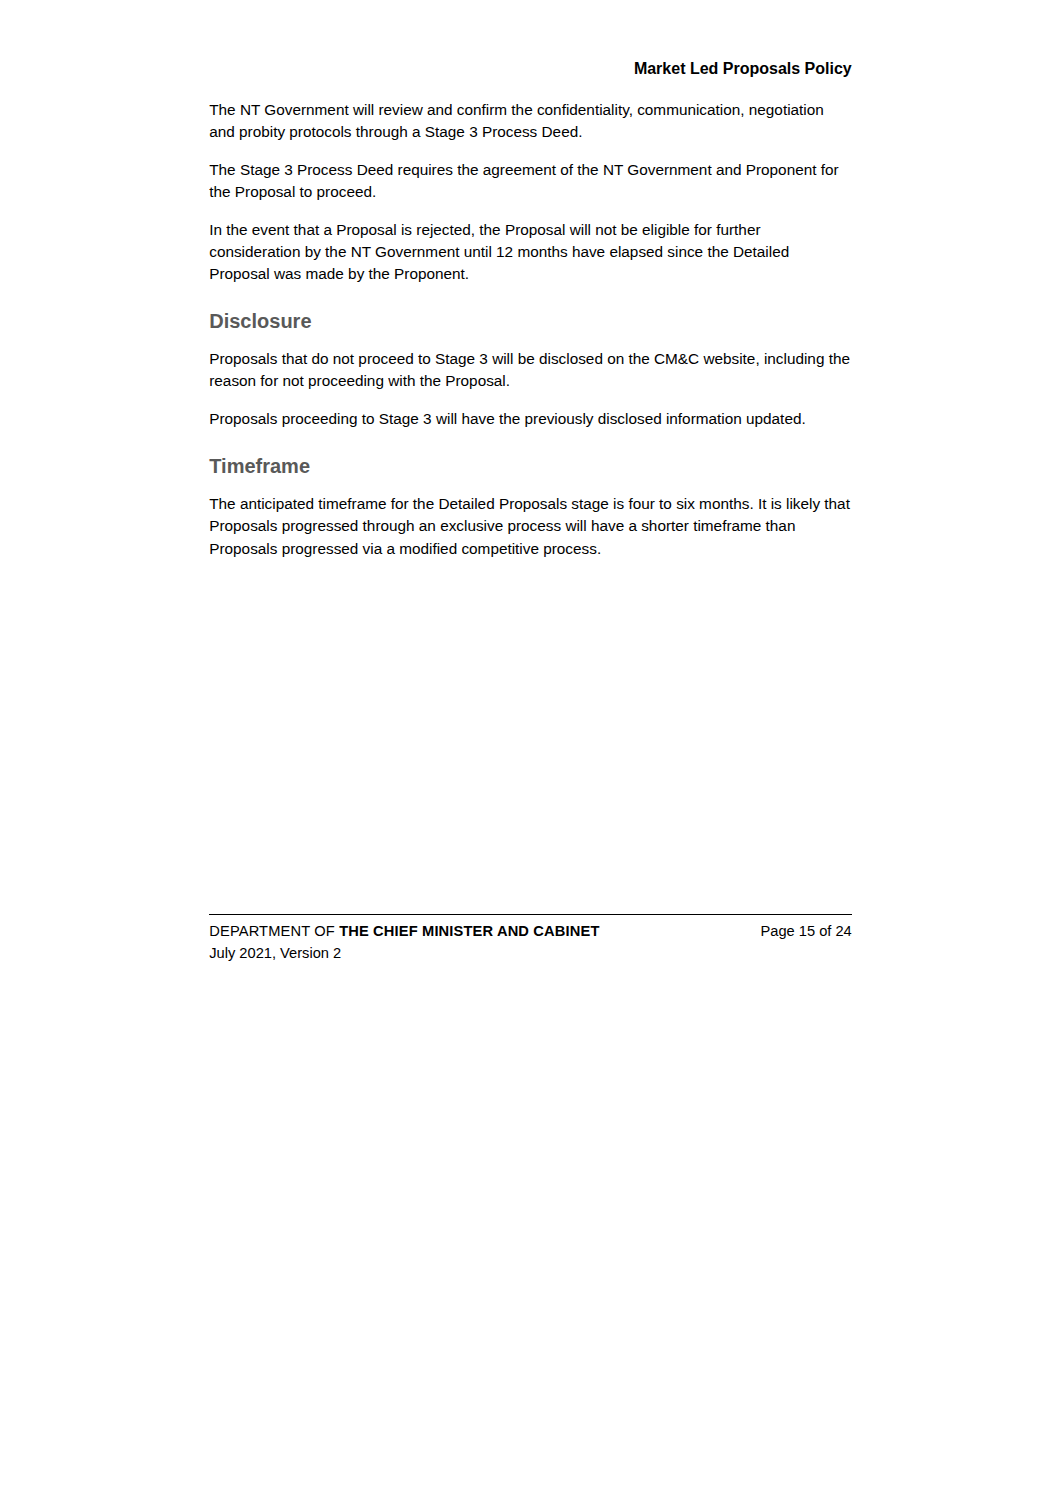Market Led Proposals Policy
The NT Government will review and confirm the confidentiality, communication, negotiation and probity protocols through a Stage 3 Process Deed.
The Stage 3 Process Deed requires the agreement of the NT Government and Proponent for the Proposal to proceed.
In the event that a Proposal is rejected, the Proposal will not be eligible for further consideration by the NT Government until 12 months have elapsed since the Detailed Proposal was made by the Proponent.
Disclosure
Proposals that do not proceed to Stage 3 will be disclosed on the CM&C website, including the reason for not proceeding with the Proposal.
Proposals proceeding to Stage 3 will have the previously disclosed information updated.
Timeframe
The anticipated timeframe for the Detailed Proposals stage is four to six months. It is likely that Proposals progressed through an exclusive process will have a shorter timeframe than Proposals progressed via a modified competitive process.
DEPARTMENT OF THE CHIEF MINISTER AND CABINET
July 2021, Version 2
Page 15 of 24